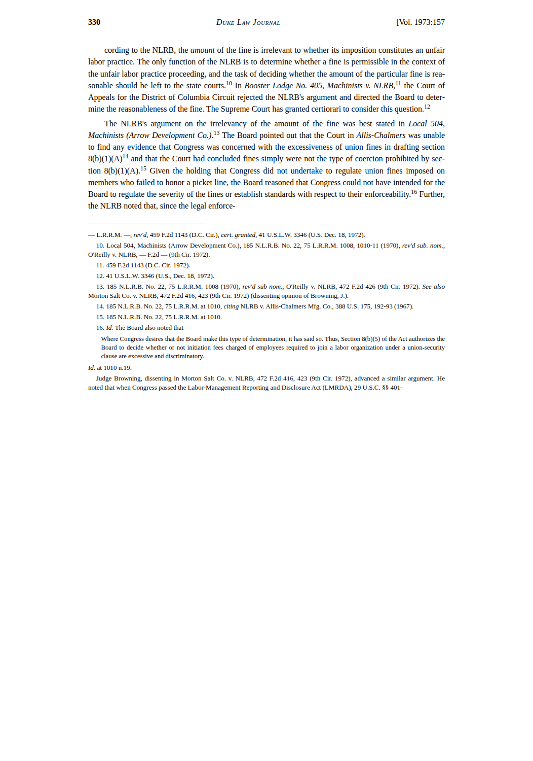330 Duke Law Journal [Vol. 1973:157
cording to the NLRB, the amount of the fine is irrelevant to whether its imposition constitutes an unfair labor practice. The only function of the NLRB is to determine whether a fine is permissible in the context of the unfair labor practice proceeding, and the task of deciding whether the amount of the particular fine is reasonable should be left to the state courts.10 In Booster Lodge No. 405, Machinists v. NLRB,11 the Court of Appeals for the District of Columbia Circuit rejected the NLRB's argument and directed the Board to determine the reasonableness of the fine. The Supreme Court has granted certiorari to consider this question.12
The NLRB's argument on the irrelevancy of the amount of the fine was best stated in Local 504, Machinists (Arrow Development Co.).13 The Board pointed out that the Court in Allis-Chalmers was unable to find any evidence that Congress was concerned with the excessiveness of union fines in drafting section 8(b)(1)(A)14 and that the Court had concluded fines simply were not the type of coercion prohibited by section 8(b)(1)(A).15 Given the holding that Congress did not undertake to regulate union fines imposed on members who failed to honor a picket line, the Board reasoned that Congress could not have intended for the Board to regulate the severity of the fines or establish standards with respect to their enforceability.16 Further, the NLRB noted that, since the legal enforce-
— L.R.R.M. —, rev'd, 459 F.2d 1143 (D.C. Cir.), cert. granted, 41 U.S.L.W. 3346 (U.S. Dec. 18, 1972).
10. Local 504, Machinists (Arrow Development Co.), 185 N.L.R.B. No. 22, 75 L.R.R.M. 1008, 1010-11 (1970), rev'd sub. nom., O'Reilly v. NLRB, — F.2d — (9th Cir. 1972).
11. 459 F.2d 1143 (D.C. Cir. 1972).
12. 41 U.S.L.W. 3346 (U.S., Dec. 18, 1972).
13. 185 N.L.R.B. No. 22, 75 L.R.R.M. 1008 (1970), rev'd sub nom., O'Reilly v. NLRB, 472 F.2d 426 (9th Cir. 1972). See also Morton Salt Co. v. NLRB, 472 F.2d 416, 423 (9th Cir. 1972) (dissenting opinion of Browning, J.).
14. 185 N.L.R.B. No. 22, 75 L.R.R.M. at 1010, citing NLRB v. Allis-Chalmers Mfg. Co., 388 U.S. 175, 192-93 (1967).
15. 185 N.L.R.B. No. 22, 75 L.R.R.M. at 1010.
16. Id. The Board also noted that
Where Congress desires that the Board make this type of determination, it has said so. Thus, Section 8(b)(5) of the Act authorizes the Board to decide whether or not initiation fees charged of employees required to join a labor organization under a union-security clause are excessive and discriminatory.
Id. at 1010 n.19.
Judge Browning, dissenting in Morton Salt Co. v. NLRB, 472 F.2d 416, 423 (9th Cir. 1972), advanced a similar argument. He noted that when Congress passed the Labor-Management Reporting and Disclosure Act (LMRDA), 29 U.S.C. §§ 401-